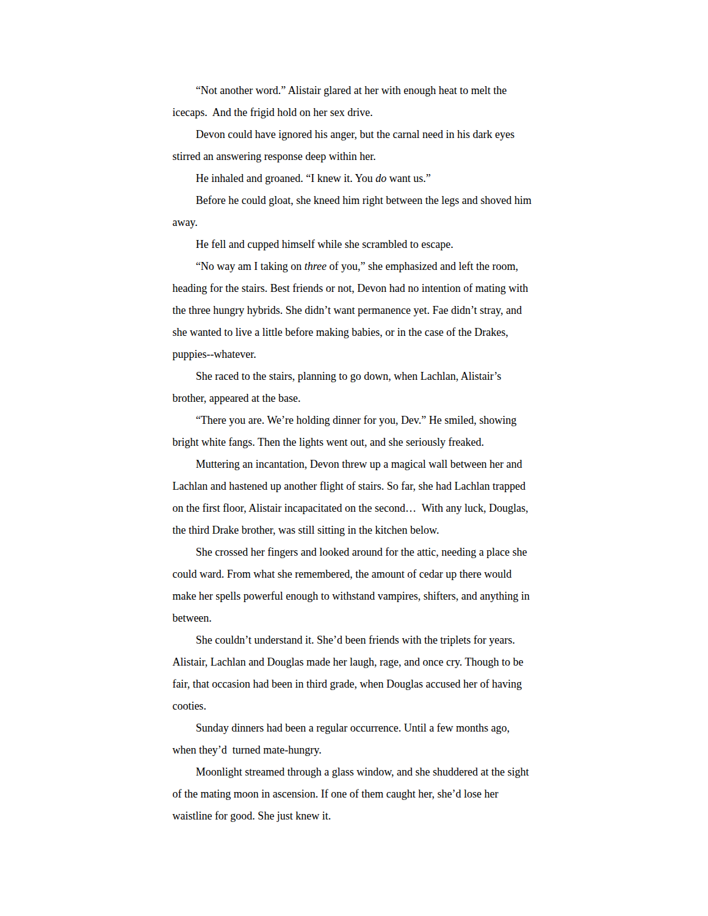“Not another word.” Alistair glared at her with enough heat to melt the icecaps. And the frigid hold on her sex drive.
Devon could have ignored his anger, but the carnal need in his dark eyes stirred an answering response deep within her.
He inhaled and groaned. “I knew it. You do want us.”
Before he could gloat, she kneed him right between the legs and shoved him away.
He fell and cupped himself while she scrambled to escape.
“No way am I taking on three of you,” she emphasized and left the room, heading for the stairs. Best friends or not, Devon had no intention of mating with the three hungry hybrids. She didn’t want permanence yet. Fae didn’t stray, and she wanted to live a little before making babies, or in the case of the Drakes, puppies--whatever.
She raced to the stairs, planning to go down, when Lachlan, Alistair’s brother, appeared at the base.
“There you are. We’re holding dinner for you, Dev.” He smiled, showing bright white fangs. Then the lights went out, and she seriously freaked.
Muttering an incantation, Devon threw up a magical wall between her and Lachlan and hastened up another flight of stairs. So far, she had Lachlan trapped on the first floor, Alistair incapacitated on the second… With any luck, Douglas, the third Drake brother, was still sitting in the kitchen below.
She crossed her fingers and looked around for the attic, needing a place she could ward. From what she remembered, the amount of cedar up there would make her spells powerful enough to withstand vampires, shifters, and anything in between.
She couldn’t understand it. She’d been friends with the triplets for years. Alistair, Lachlan and Douglas made her laugh, rage, and once cry. Though to be fair, that occasion had been in third grade, when Douglas accused her of having cooties.
Sunday dinners had been a regular occurrence. Until a few months ago, when they’d turned mate-hungry.
Moonlight streamed through a glass window, and she shuddered at the sight of the mating moon in ascension. If one of them caught her, she’d lose her waistline for good. She just knew it.